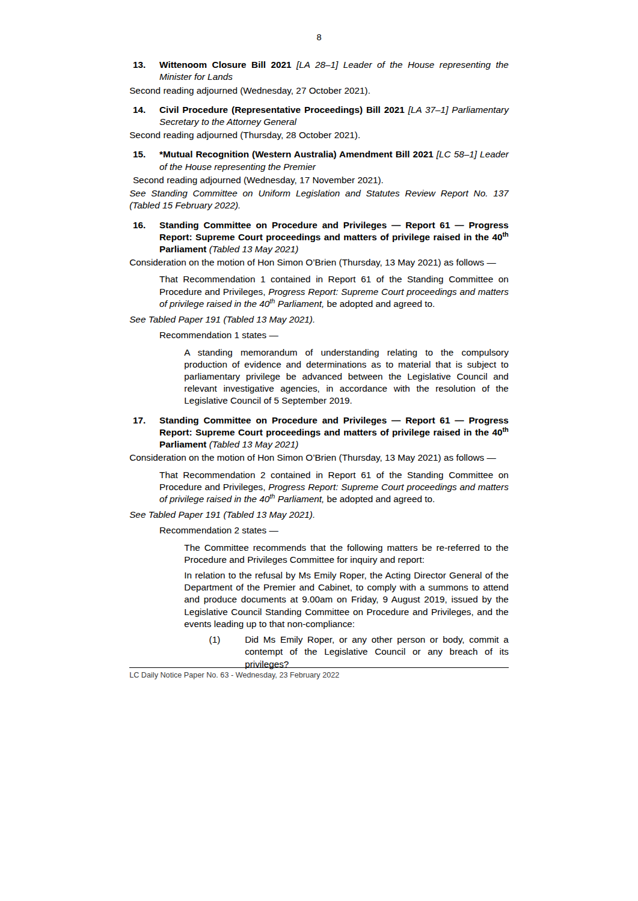8
13.
Wittenoom Closure Bill 2021 [LA 28–1] Leader of the House representing the Minister for Lands
Second reading adjourned (Wednesday, 27 October 2021).
14.
Civil Procedure (Representative Proceedings) Bill 2021 [LA 37–1] Parliamentary Secretary to the Attorney General
Second reading adjourned (Thursday, 28 October 2021).
15.
*Mutual Recognition (Western Australia) Amendment Bill 2021 [LC 58–1] Leader of the House representing the Premier
Second reading adjourned (Wednesday, 17 November 2021).
See Standing Committee on Uniform Legislation and Statutes Review Report No. 137 (Tabled 15 February 2022).
16.
Standing Committee on Procedure and Privileges — Report 61 — Progress Report: Supreme Court proceedings and matters of privilege raised in the 40th Parliament (Tabled 13 May 2021)
Consideration on the motion of Hon Simon O’Brien (Thursday, 13 May 2021) as follows —
That Recommendation 1 contained in Report 61 of the Standing Committee on Procedure and Privileges, Progress Report: Supreme Court proceedings and matters of privilege raised in the 40th Parliament, be adopted and agreed to.
See Tabled Paper 191 (Tabled 13 May 2021).
Recommendation 1 states —
A standing memorandum of understanding relating to the compulsory production of evidence and determinations as to material that is subject to parliamentary privilege be advanced between the Legislative Council and relevant investigative agencies, in accordance with the resolution of the Legislative Council of 5 September 2019.
17.
Standing Committee on Procedure and Privileges — Report 61 — Progress Report: Supreme Court proceedings and matters of privilege raised in the 40th Parliament (Tabled 13 May 2021)
Consideration on the motion of Hon Simon O’Brien (Thursday, 13 May 2021) as follows —
That Recommendation 2 contained in Report 61 of the Standing Committee on Procedure and Privileges, Progress Report: Supreme Court proceedings and matters of privilege raised in the 40th Parliament, be adopted and agreed to.
See Tabled Paper 191 (Tabled 13 May 2021).
Recommendation 2 states —
The Committee recommends that the following matters be re-referred to the Procedure and Privileges Committee for inquiry and report:
In relation to the refusal by Ms Emily Roper, the Acting Director General of the Department of the Premier and Cabinet, to comply with a summons to attend and produce documents at 9.00am on Friday, 9 August 2019, issued by the Legislative Council Standing Committee on Procedure and Privileges, and the events leading up to that non-compliance:
(1)
Did Ms Emily Roper, or any other person or body, commit a contempt of the Legislative Council or any breach of its privileges?
LC Daily Notice Paper No. 63 - Wednesday, 23 February 2022